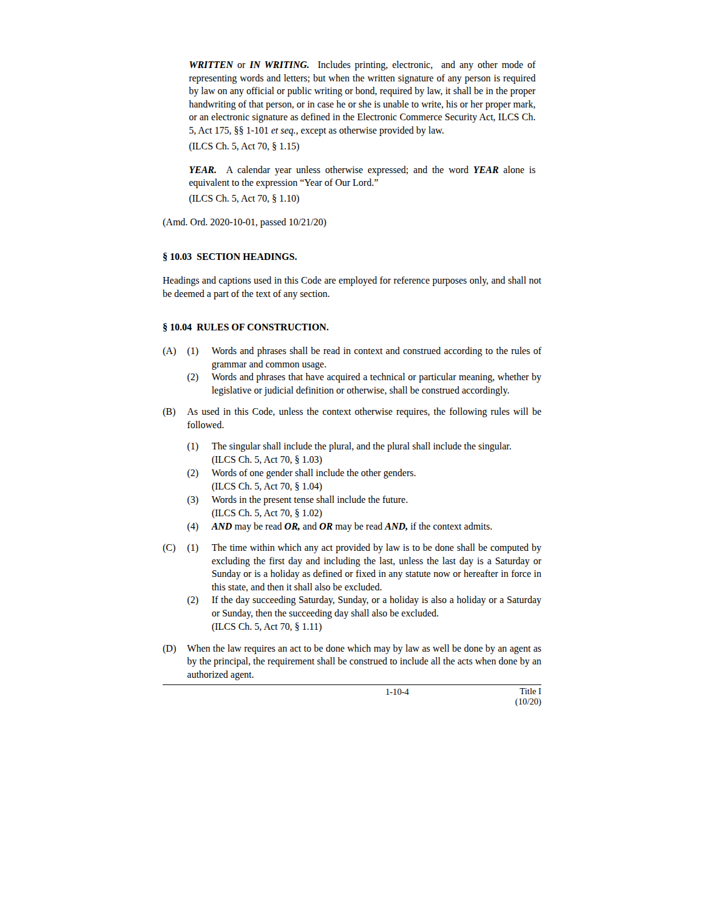WRITTEN or IN WRITING. Includes printing, electronic, and any other mode of representing words and letters; but when the written signature of any person is required by law on any official or public writing or bond, required by law, it shall be in the proper handwriting of that person, or in case he or she is unable to write, his or her proper mark, or an electronic signature as defined in the Electronic Commerce Security Act, ILCS Ch. 5, Act 175, §§ 1-101 et seq., except as otherwise provided by law.
(ILCS Ch. 5, Act 70, § 1.15)
YEAR. A calendar year unless otherwise expressed; and the word YEAR alone is equivalent to the expression “Year of Our Lord.”
(ILCS Ch. 5, Act 70, § 1.10)
(Amd. Ord. 2020-10-01, passed 10/21/20)
§ 10.03 SECTION HEADINGS.
Headings and captions used in this Code are employed for reference purposes only, and shall not be deemed a part of the text of any section.
§ 10.04 RULES OF CONSTRUCTION.
(A)
(1)
Words and phrases shall be read in context and construed according to the rules of grammar and common usage.
(2)
Words and phrases that have acquired a technical or particular meaning, whether by legislative or judicial definition or otherwise, shall be construed accordingly.
(B)
As used in this Code, unless the context otherwise requires, the following rules will be followed.
(1)
The singular shall include the plural, and the plural shall include the singular. (ILCS Ch. 5, Act 70, § 1.03)
(2)
Words of one gender shall include the other genders. (ILCS Ch. 5, Act 70, § 1.04)
(3)
Words in the present tense shall include the future. (ILCS Ch. 5, Act 70, § 1.02)
(4)
AND may be read OR, and OR may be read AND, if the context admits.
(C)
(1)
The time within which any act provided by law is to be done shall be computed by excluding the first day and including the last, unless the last day is a Saturday or Sunday or is a holiday as defined or fixed in any statute now or hereafter in force in this state, and then it shall also be excluded.
(2)
If the day succeeding Saturday, Sunday, or a holiday is also a holiday or a Saturday or Sunday, then the succeeding day shall also be excluded. (ILCS Ch. 5, Act 70, § 1.11)
(D)
When the law requires an act to be done which may by law as well be done by an agent as by the principal, the requirement shall be construed to include all the acts when done by an authorized agent.
1-10-4
Title I
(10/20)